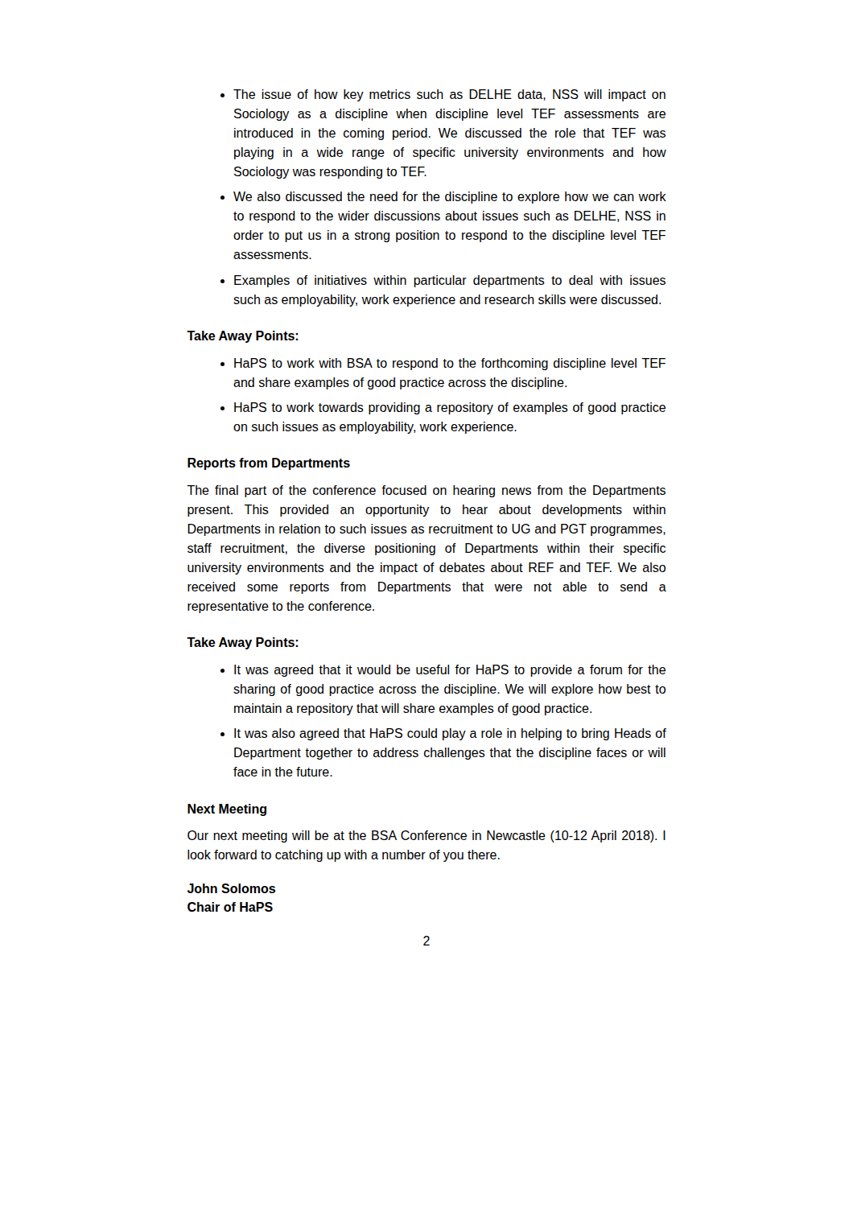The issue of how key metrics such as DELHE data, NSS will impact on Sociology as a discipline when discipline level TEF assessments are introduced in the coming period. We discussed the role that TEF was playing in a wide range of specific university environments and how Sociology was responding to TEF.
We also discussed the need for the discipline to explore how we can work to respond to the wider discussions about issues such as DELHE, NSS in order to put us in a strong position to respond to the discipline level TEF assessments.
Examples of initiatives within particular departments to deal with issues such as employability, work experience and research skills were discussed.
Take Away Points:
HaPS to work with BSA to respond to the forthcoming discipline level TEF and share examples of good practice across the discipline.
HaPS to work towards providing a repository of examples of good practice on such issues as employability, work experience.
Reports from Departments
The final part of the conference focused on hearing news from the Departments present. This provided an opportunity to hear about developments within Departments in relation to such issues as recruitment to UG and PGT programmes, staff recruitment, the diverse positioning of Departments within their specific university environments and the impact of debates about REF and TEF. We also received some reports from Departments that were not able to send a representative to the conference.
Take Away Points:
It was agreed that it would be useful for HaPS to provide a forum for the sharing of good practice across the discipline. We will explore how best to maintain a repository that will share examples of good practice.
It was also agreed that HaPS could play a role in helping to bring Heads of Department together to address challenges that the discipline faces or will face in the future.
Next Meeting
Our next meeting will be at the BSA Conference in Newcastle (10-12 April 2018). I look forward to catching up with a number of you there.
John Solomos
Chair of HaPS
2